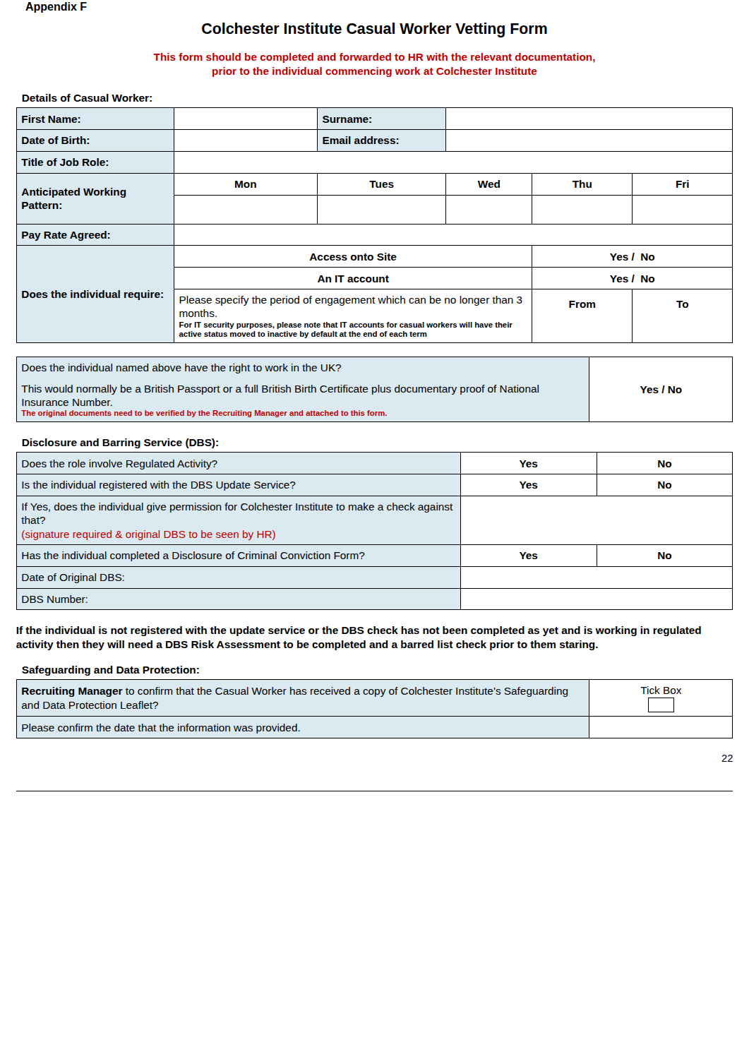Appendix F
Colchester Institute Casual Worker Vetting Form
This form should be completed and forwarded to HR with the relevant documentation,
prior to the individual commencing work at Colchester Institute
Details of Casual Worker:
| First Name: | | Surname: | |
| Date of Birth: | | Email address: | |
| Title of Job Role: | |
| Anticipated Working Pattern: | Mon | Tues | Wed | Thu | Fri |
| Pay Rate Agreed: | |
| Does the individual require: | Access onto Site | Yes / No |
| An IT account | Yes / No |
| Please specify the period of engagement which can be no longer than 3 months. For IT security purposes, please note that IT accounts for casual workers will have their active status moved to inactive by default at the end of each term | From | To |
| Does the individual named above have the right to work in the UK? This would normally be a British Passport or a full British Birth Certificate plus documentary proof of National Insurance Number. The original documents need to be verified by the Recruiting Manager and attached to this form. | Yes / No |
Disclosure and Barring Service (DBS):
| Does the role involve Regulated Activity? | Yes | No |
| Is the individual registered with the DBS Update Service? | Yes | No |
| If Yes, does the individual give permission for Colchester Institute to make a check against that? (signature required & original DBS to be seen by HR) | |
| Has the individual completed a Disclosure of Criminal Conviction Form? | Yes | No |
| Date of Original DBS: | |
| DBS Number: | |
If the individual is not registered with the update service or the DBS check has not been completed as yet and is working in regulated activity then they will need a DBS Risk Assessment to be completed and a barred list check prior to them staring.
Safeguarding and Data Protection:
| Recruiting Manager to confirm that the Casual Worker has received a copy of Colchester Institute’s Safeguarding and Data Protection Leaflet? | Tick Box |
| Please confirm the date that the information was provided. | |
22